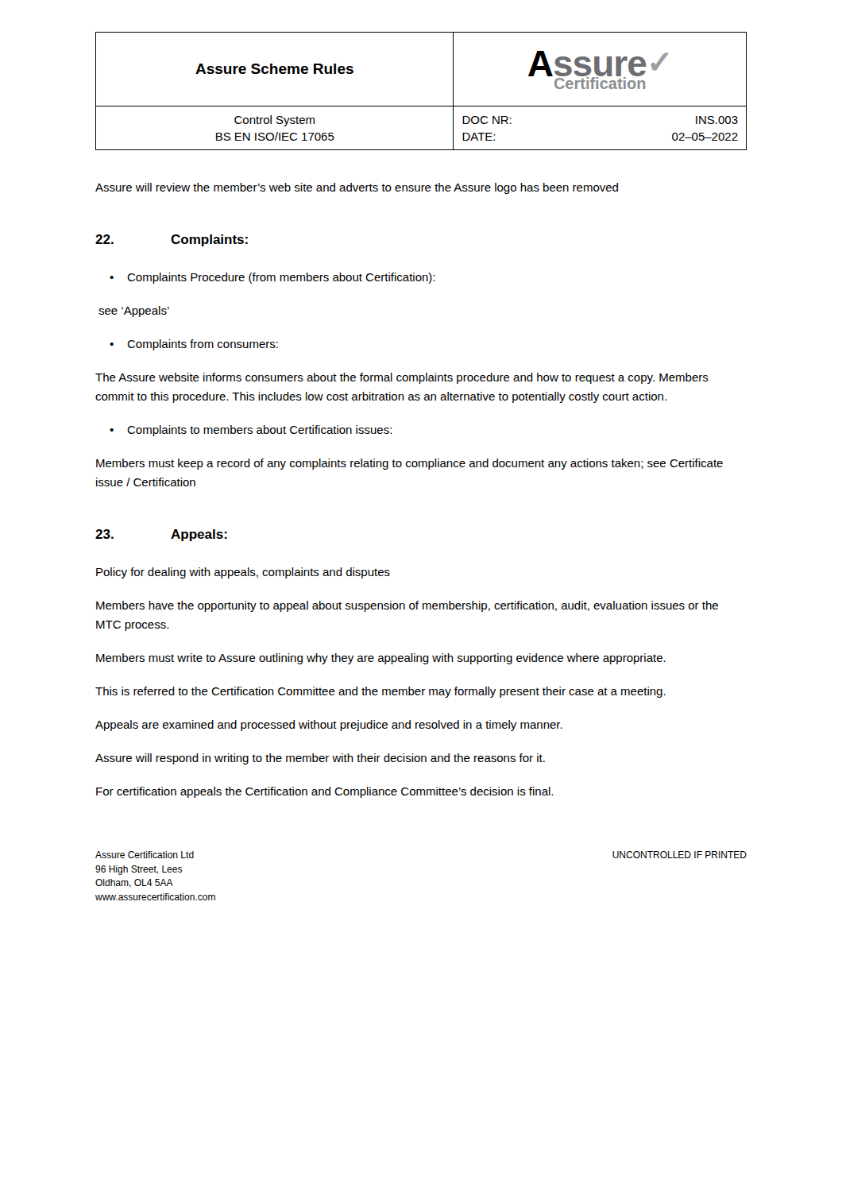| Assure Scheme Rules | A ssure ✓ Certification |
| Control System BS EN ISO/IEC 17065 | DOC NR: INS.003 DATE: 02–05–2022 |
Assure will review the member’s web site and adverts to ensure the Assure logo has been removed
22. Complaints:
Complaints Procedure (from members about Certification):
see ‘Appeals’
Complaints from consumers:
The Assure website informs consumers about the formal complaints procedure and how to request a copy. Members commit to this procedure. This includes low cost arbitration as an alternative to potentially costly court action.
Complaints to members about Certification issues:
Members must keep a record of any complaints relating to compliance and document any actions taken; see Certificate issue / Certification
23. Appeals:
Policy for dealing with appeals, complaints and disputes
Members have the opportunity to appeal about suspension of membership, certification, audit, evaluation issues or the MTC process.
Members must write to Assure outlining why they are appealing with supporting evidence where appropriate.
This is referred to the Certification Committee and the member may formally present their case at a meeting.
Appeals are examined and processed without prejudice and resolved in a timely manner.
Assure will respond in writing to the member with their decision and the reasons for it.
For certification appeals the Certification and Compliance Committee’s decision is final.
Assure Certification Ltd
96 High Street, Lees
Oldham, OL4 5AA
www.assurecertification.com
UNCONTROLLED IF PRINTED